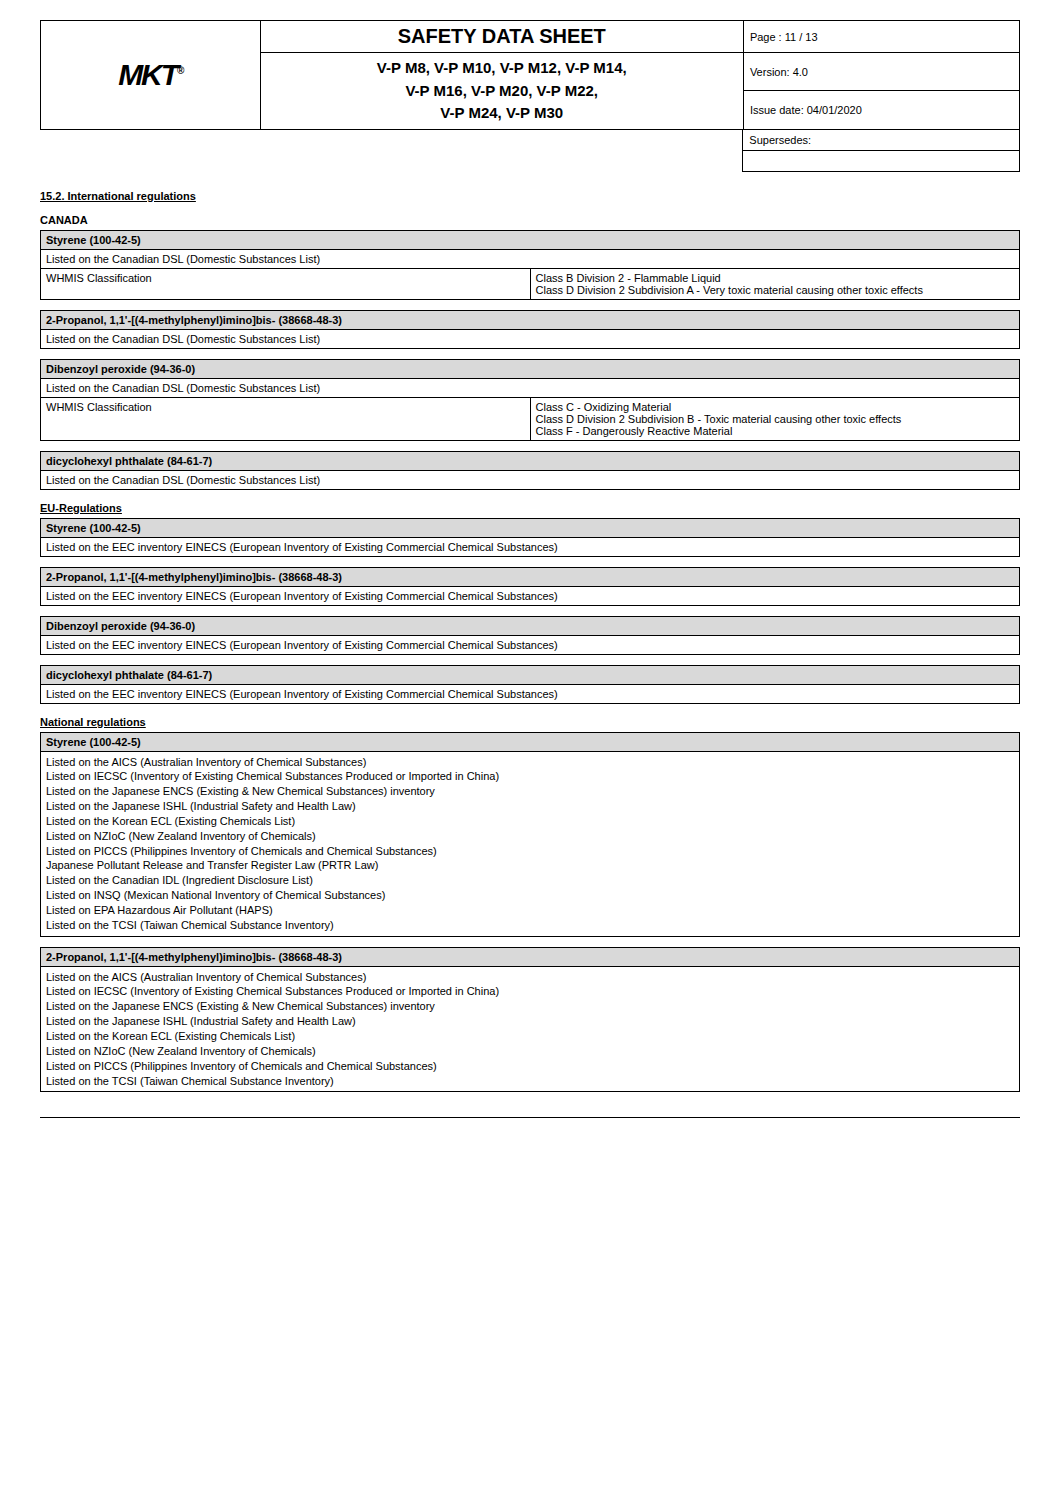| MKT ® | SAFETY DATA SHEET | Page : 11 / 13 |
| V-P M8, V-P M10, V-P M12, V-P M14, V-P M16, V-P M20, V-P M22, V-P M24, V-P M30 | Version: 4.0 |
| Issue date: 04/01/2020 |
| | | Supersedes: |
15.2. International regulations
CANADA
| Styrene (100-42-5) |
| Listed on the Canadian DSL (Domestic Substances List) |
| WHMIS Classification | Class B Division 2 - Flammable Liquid Class D Division 2 Subdivision A - Very toxic material causing other toxic effects |
| 2-Propanol, 1,1'-[(4-methylphenyl)imino]bis- (38668-48-3) |
| Listed on the Canadian DSL (Domestic Substances List) |
| Dibenzoyl peroxide (94-36-0) |
| Listed on the Canadian DSL (Domestic Substances List) |
| WHMIS Classification | Class C - Oxidizing Material Class D Division 2 Subdivision B - Toxic material causing other toxic effects Class F - Dangerously Reactive Material |
| dicyclohexyl phthalate (84-61-7) |
| Listed on the Canadian DSL (Domestic Substances List) |
EU-Regulations
| Styrene (100-42-5) |
| Listed on the EEC inventory EINECS (European Inventory of Existing Commercial Chemical Substances) |
| 2-Propanol, 1,1'-[(4-methylphenyl)imino]bis- (38668-48-3) |
| Listed on the EEC inventory EINECS (European Inventory of Existing Commercial Chemical Substances) |
| Dibenzoyl peroxide (94-36-0) |
| Listed on the EEC inventory EINECS (European Inventory of Existing Commercial Chemical Substances) |
| dicyclohexyl phthalate (84-61-7) |
| Listed on the EEC inventory EINECS (European Inventory of Existing Commercial Chemical Substances) |
National regulations
| Styrene (100-42-5) |
| Listed on the AICS (Australian Inventory of Chemical Substances) Listed on IECSC (Inventory of Existing Chemical Substances Produced or Imported in China) Listed on the Japanese ENCS (Existing & New Chemical Substances) inventory Listed on the Japanese ISHL (Industrial Safety and Health Law) Listed on the Korean ECL (Existing Chemicals List) Listed on NZIoC (New Zealand Inventory of Chemicals) Listed on PICCS (Philippines Inventory of Chemicals and Chemical Substances) Japanese Pollutant Release and Transfer Register Law (PRTR Law) Listed on the Canadian IDL (Ingredient Disclosure List) Listed on INSQ (Mexican National Inventory of Chemical Substances) Listed on EPA Hazardous Air Pollutant (HAPS) Listed on the TCSI (Taiwan Chemical Substance Inventory) |
| 2-Propanol, 1,1'-[(4-methylphenyl)imino]bis- (38668-48-3) |
| Listed on the AICS (Australian Inventory of Chemical Substances) Listed on IECSC (Inventory of Existing Chemical Substances Produced or Imported in China) Listed on the Japanese ENCS (Existing & New Chemical Substances) inventory Listed on the Japanese ISHL (Industrial Safety and Health Law) Listed on the Korean ECL (Existing Chemicals List) Listed on NZIoC (New Zealand Inventory of Chemicals) Listed on PICCS (Philippines Inventory of Chemicals and Chemical Substances) Listed on the TCSI (Taiwan Chemical Substance Inventory) |